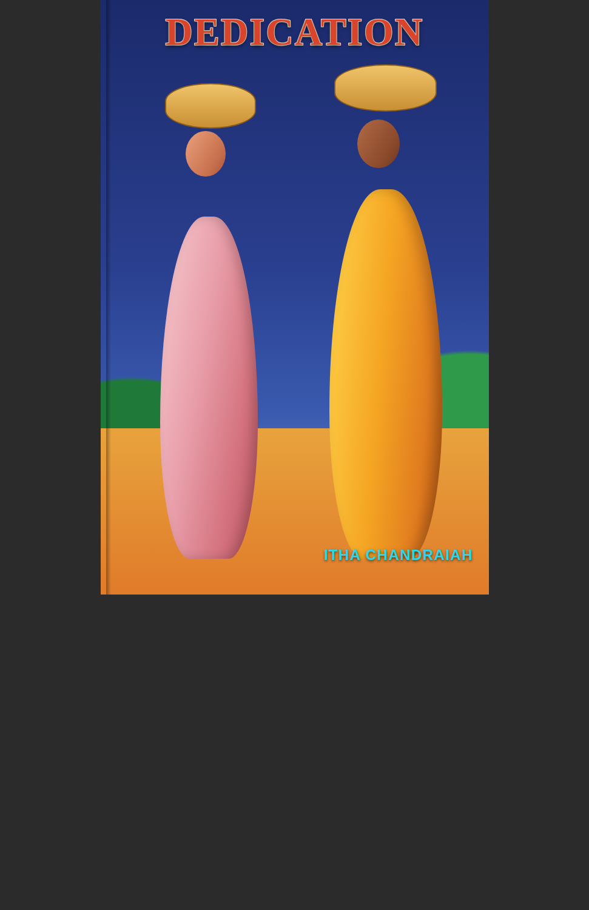DEDICATION
Itha Chandraiah
Cover illustration: two women in saris, one in pink and one in yellow, carrying trays of vessels on their heads against a blue sky with green hills.